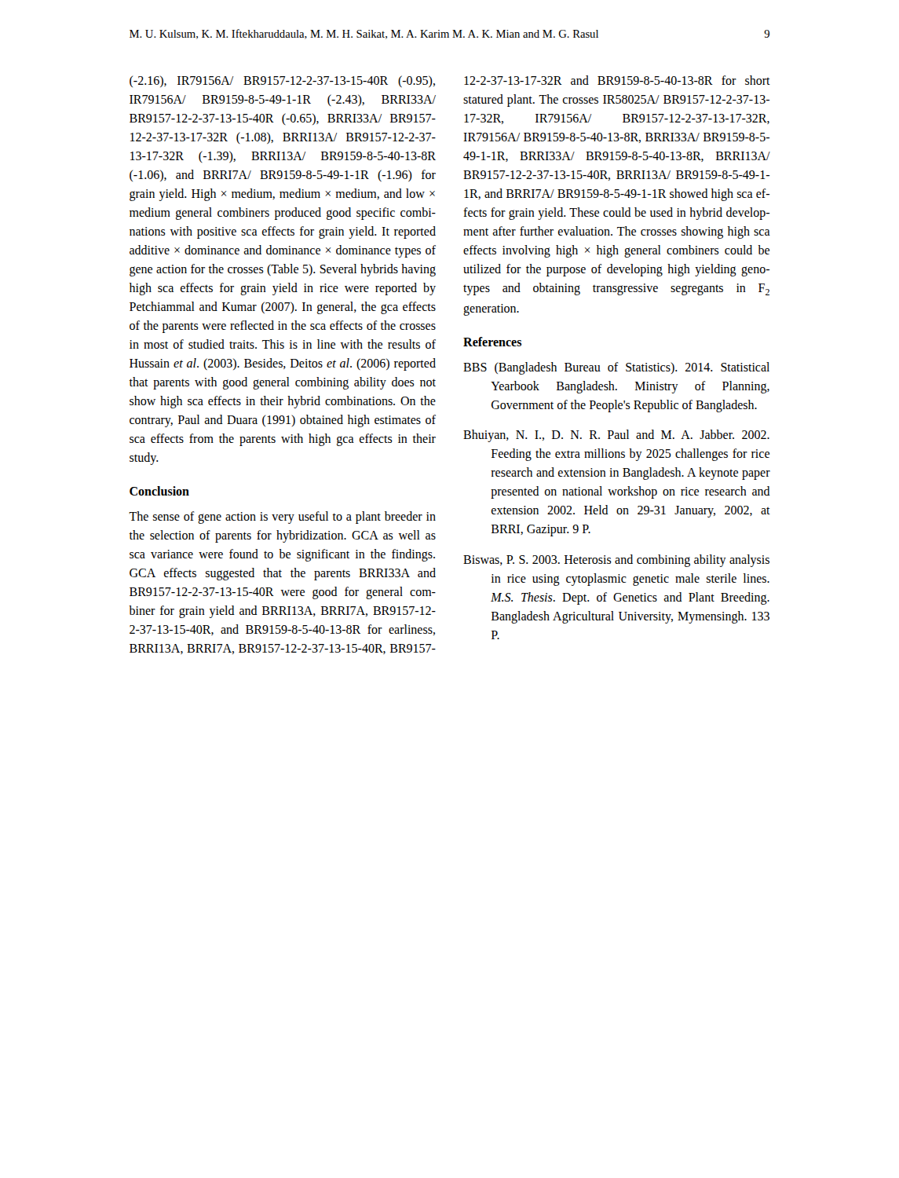M. U. Kulsum, K. M. Iftekharuddaula, M. M. H. Saikat, M. A. Karim M. A. K. Mian and M. G. Rasul 9
(-2.16), IR79156A/ BR9157-12-2-37-13-15-40R (-0.95), IR79156A/ BR9159-8-5-49-1-1R (-2.43), BRRI33A/ BR9157-12-2-37-13-15-40R (-0.65), BRRI33A/ BR9157-12-2-37-13-17-32R (-1.08), BRRI13A/ BR9157-12-2-37-13-17-32R (-1.39), BRRI13A/ BR9159-8-5-40-13-8R (-1.06), and BRRI7A/ BR9159-8-5-49-1-1R (-1.96) for grain yield. High × medium, medium × medium, and low × medium general combiners produced good specific combinations with positive sca effects for grain yield. It reported additive × dominance and dominance × dominance types of gene action for the crosses (Table 5). Several hybrids having high sca effects for grain yield in rice were reported by Petchiammal and Kumar (2007). In general, the gca effects of the parents were reflected in the sca effects of the crosses in most of studied traits. This is in line with the results of Hussain et al. (2003). Besides, Deitos et al. (2006) reported that parents with good general combining ability does not show high sca effects in their hybrid combinations. On the contrary, Paul and Duara (1991) obtained high estimates of sca effects from the parents with high gca effects in their study.
Conclusion
The sense of gene action is very useful to a plant breeder in the selection of parents for hybridization. GCA as well as sca variance were found to be significant in the findings. GCA effects suggested that the parents BRRI33A and BR9157-12-2-37-13-15-40R were good for general combiner for grain yield and BRRI13A, BRRI7A, BR9157-12-2-37-13-15-40R, and BR9159-8-5-40-13-8R for earliness, BRRI13A, BRRI7A, BR9157-12-2-37-13-15-40R, BR9157-12-2-37-13-17-32R and BR9159-8-5-40-13-8R for short statured plant. The crosses IR58025A/ BR9157-12-2-37-13-17-32R, IR79156A/ BR9157-12-2-37-13-17-32R, IR79156A/ BR9159-8-5-40-13-8R, BRRI33A/ BR9159-8-5-49-1-1R, BRRI33A/ BR9159-8-5-40-13-8R, BRRI13A/ BR9157-12-2-37-13-15-40R, BRRI13A/ BR9159-8-5-49-1-1R, and BRRI7A/ BR9159-8-5-49-1-1R showed high sca effects for grain yield. These could be used in hybrid development after further evaluation. The crosses showing high sca effects involving high × high general combiners could be utilized for the purpose of developing high yielding genotypes and obtaining transgressive segregants in F2 generation.
References
BBS (Bangladesh Bureau of Statistics). 2014. Statistical Yearbook Bangladesh. Ministry of Planning, Government of the People's Republic of Bangladesh.
Bhuiyan, N. I., D. N. R. Paul and M. A. Jabber. 2002. Feeding the extra millions by 2025 challenges for rice research and extension in Bangladesh. A keynote paper presented on national workshop on rice research and extension 2002. Held on 29-31 January, 2002, at BRRI, Gazipur. 9 P.
Biswas, P. S. 2003. Heterosis and combining ability analysis in rice using cytoplasmic genetic male sterile lines. M.S. Thesis. Dept. of Genetics and Plant Breeding. Bangladesh Agricultural University, Mymensingh. 133 P.